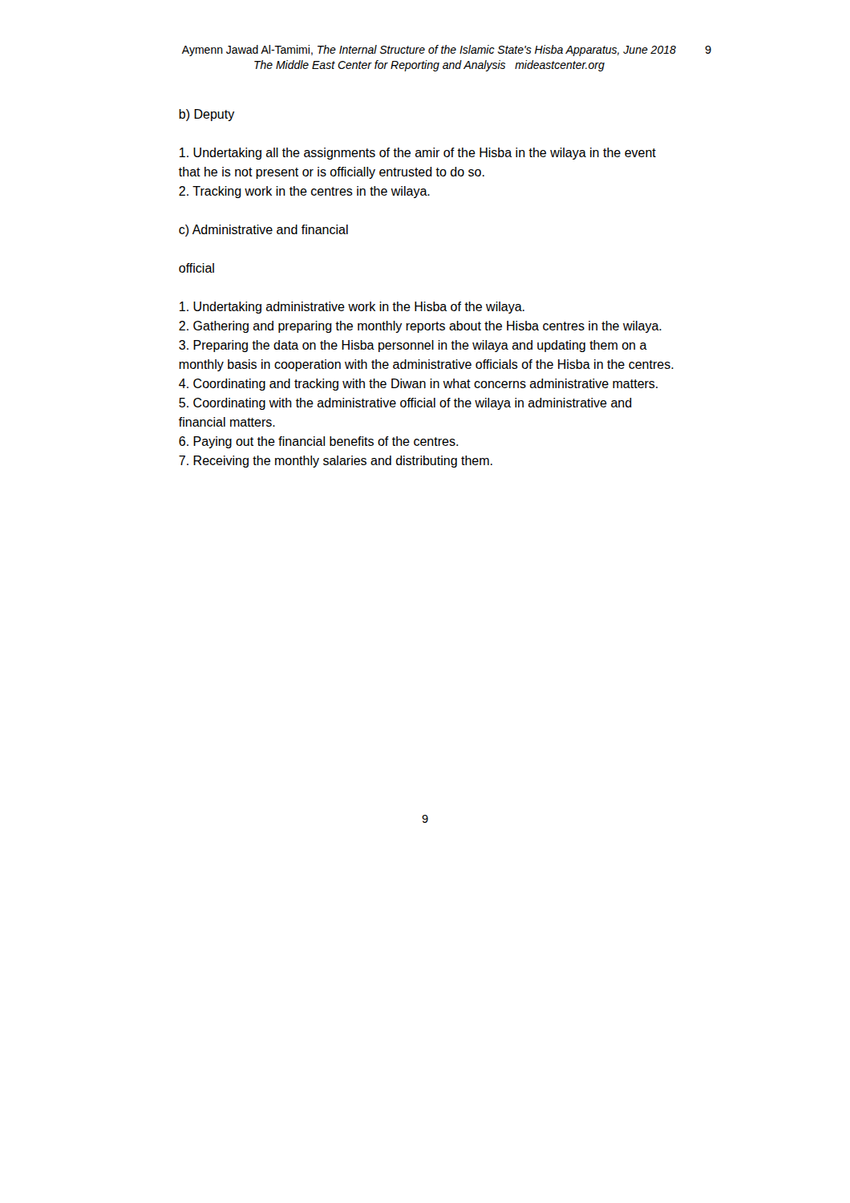9
Aymenn Jawad Al-Tamimi, The Internal Structure of the Islamic State's Hisba Apparatus, June 2018
The Middle East Center for Reporting and Analysis mideastcenter.org
b) Deputy
1. Undertaking all the assignments of the amir of the Hisba in the wilaya in the event that he is not present or is officially entrusted to do so.
2. Tracking work in the centres in the wilaya.
c) Administrative and financial
official
1. Undertaking administrative work in the Hisba of the wilaya.
2. Gathering and preparing the monthly reports about the Hisba centres in the wilaya.
3. Preparing the data on the Hisba personnel in the wilaya and updating them on a monthly basis in cooperation with the administrative officials of the Hisba in the centres.
4. Coordinating and tracking with the Diwan in what concerns administrative matters.
5. Coordinating with the administrative official of the wilaya in administrative and financial matters.
6. Paying out the financial benefits of the centres.
7. Receiving the monthly salaries and distributing them.
9